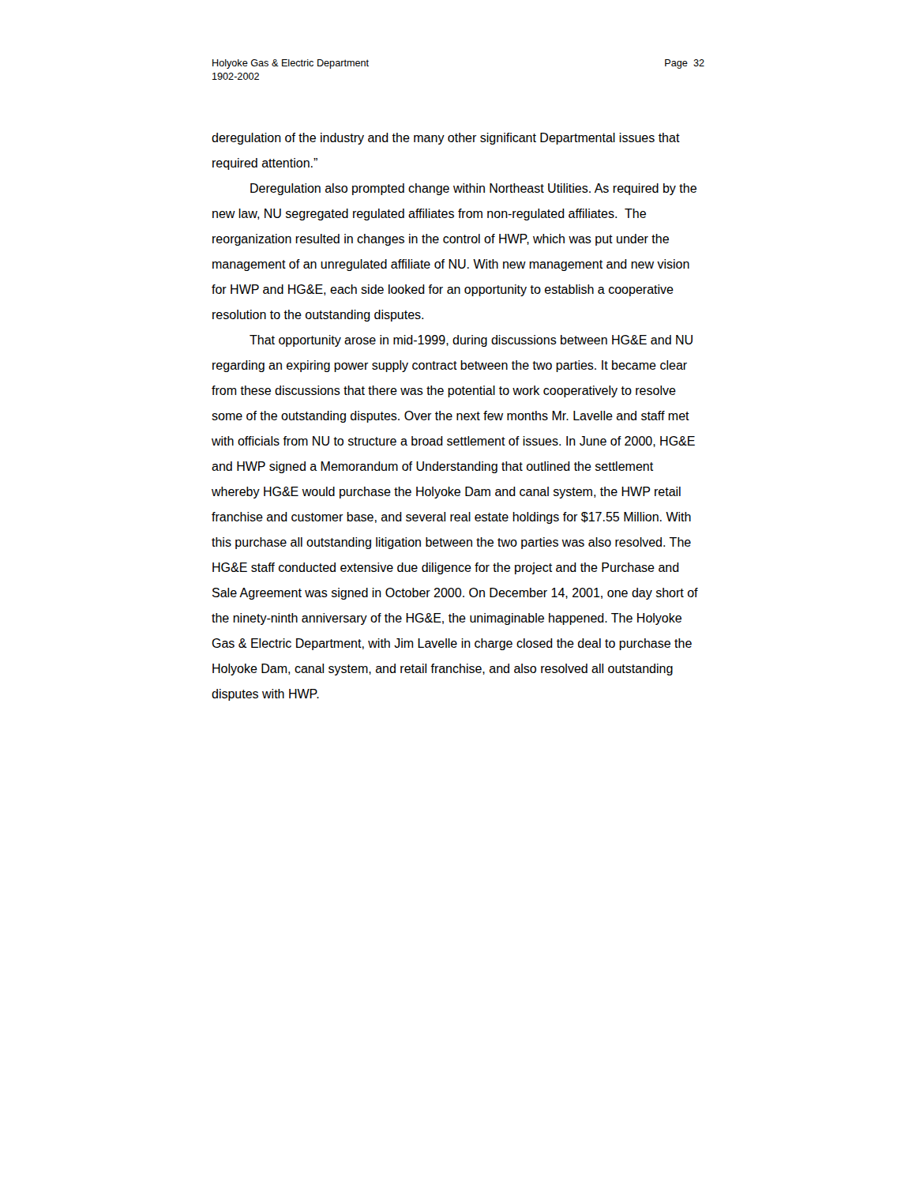Holyoke Gas & Electric Department 1902-2002
Page 32
deregulation of the industry and the many other significant Departmental issues that required attention.”
Deregulation also prompted change within Northeast Utilities. As required by the new law, NU segregated regulated affiliates from non-regulated affiliates. The reorganization resulted in changes in the control of HWP, which was put under the management of an unregulated affiliate of NU. With new management and new vision for HWP and HG&E, each side looked for an opportunity to establish a cooperative resolution to the outstanding disputes.
That opportunity arose in mid-1999, during discussions between HG&E and NU regarding an expiring power supply contract between the two parties. It became clear from these discussions that there was the potential to work cooperatively to resolve some of the outstanding disputes. Over the next few months Mr. Lavelle and staff met with officials from NU to structure a broad settlement of issues. In June of 2000, HG&E and HWP signed a Memorandum of Understanding that outlined the settlement whereby HG&E would purchase the Holyoke Dam and canal system, the HWP retail franchise and customer base, and several real estate holdings for $17.55 Million. With this purchase all outstanding litigation between the two parties was also resolved. The HG&E staff conducted extensive due diligence for the project and the Purchase and Sale Agreement was signed in October 2000. On December 14, 2001, one day short of the ninety-ninth anniversary of the HG&E, the unimaginable happened. The Holyoke Gas & Electric Department, with Jim Lavelle in charge closed the deal to purchase the Holyoke Dam, canal system, and retail franchise, and also resolved all outstanding disputes with HWP.